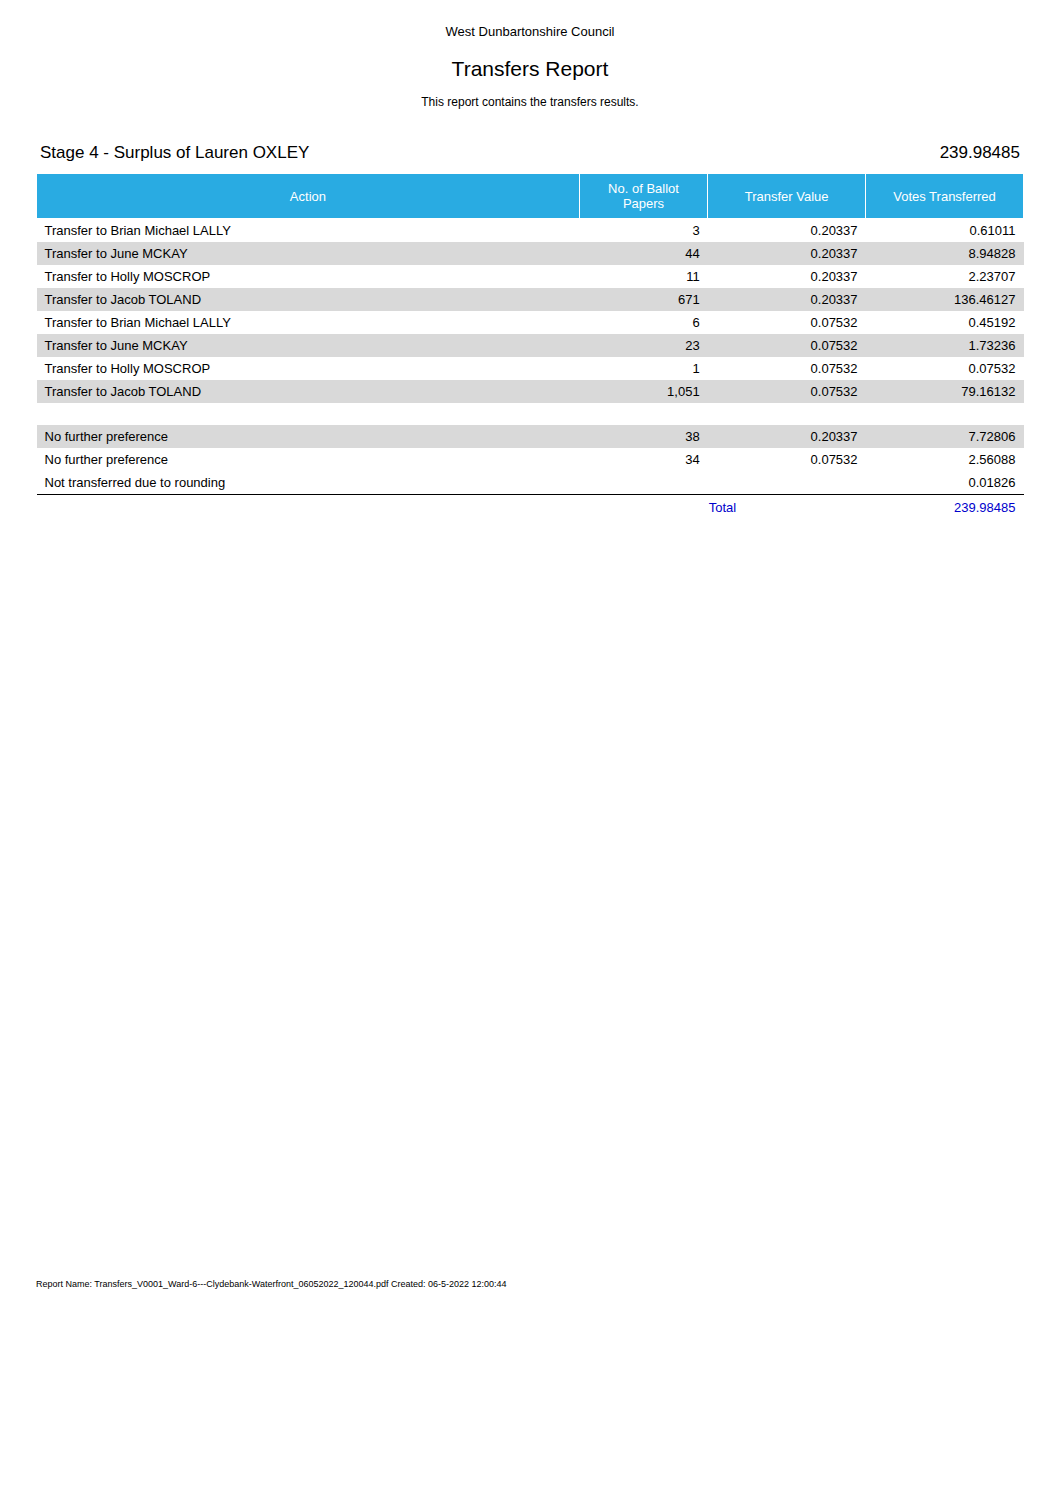West Dunbartonshire Council
Transfers Report
This report contains the transfers results.
Stage 4 - Surplus of Lauren OXLEY 239.98485
| Action | No. of Ballot Papers | Transfer Value | Votes Transferred |
| --- | --- | --- | --- |
| Transfer to Brian Michael LALLY | 3 | 0.20337 | 0.61011 |
| Transfer to June MCKAY | 44 | 0.20337 | 8.94828 |
| Transfer to Holly MOSCROP | 11 | 0.20337 | 2.23707 |
| Transfer to Jacob TOLAND | 671 | 0.20337 | 136.46127 |
| Transfer to Brian Michael LALLY | 6 | 0.07532 | 0.45192 |
| Transfer to June MCKAY | 23 | 0.07532 | 1.73236 |
| Transfer to Holly MOSCROP | 1 | 0.07532 | 0.07532 |
| Transfer to Jacob TOLAND | 1,051 | 0.07532 | 79.16132 |
| No further preference | 38 | 0.20337 | 7.72806 |
| No further preference | 34 | 0.07532 | 2.56088 |
| Not transferred due to rounding | | | 0.01826 |
| | Total | 239.98485 |
Report Name: Transfers_V0001_Ward-6---Clydebank-Waterfront_06052022_120044.pdf Created: 06-5-2022 12:00:44